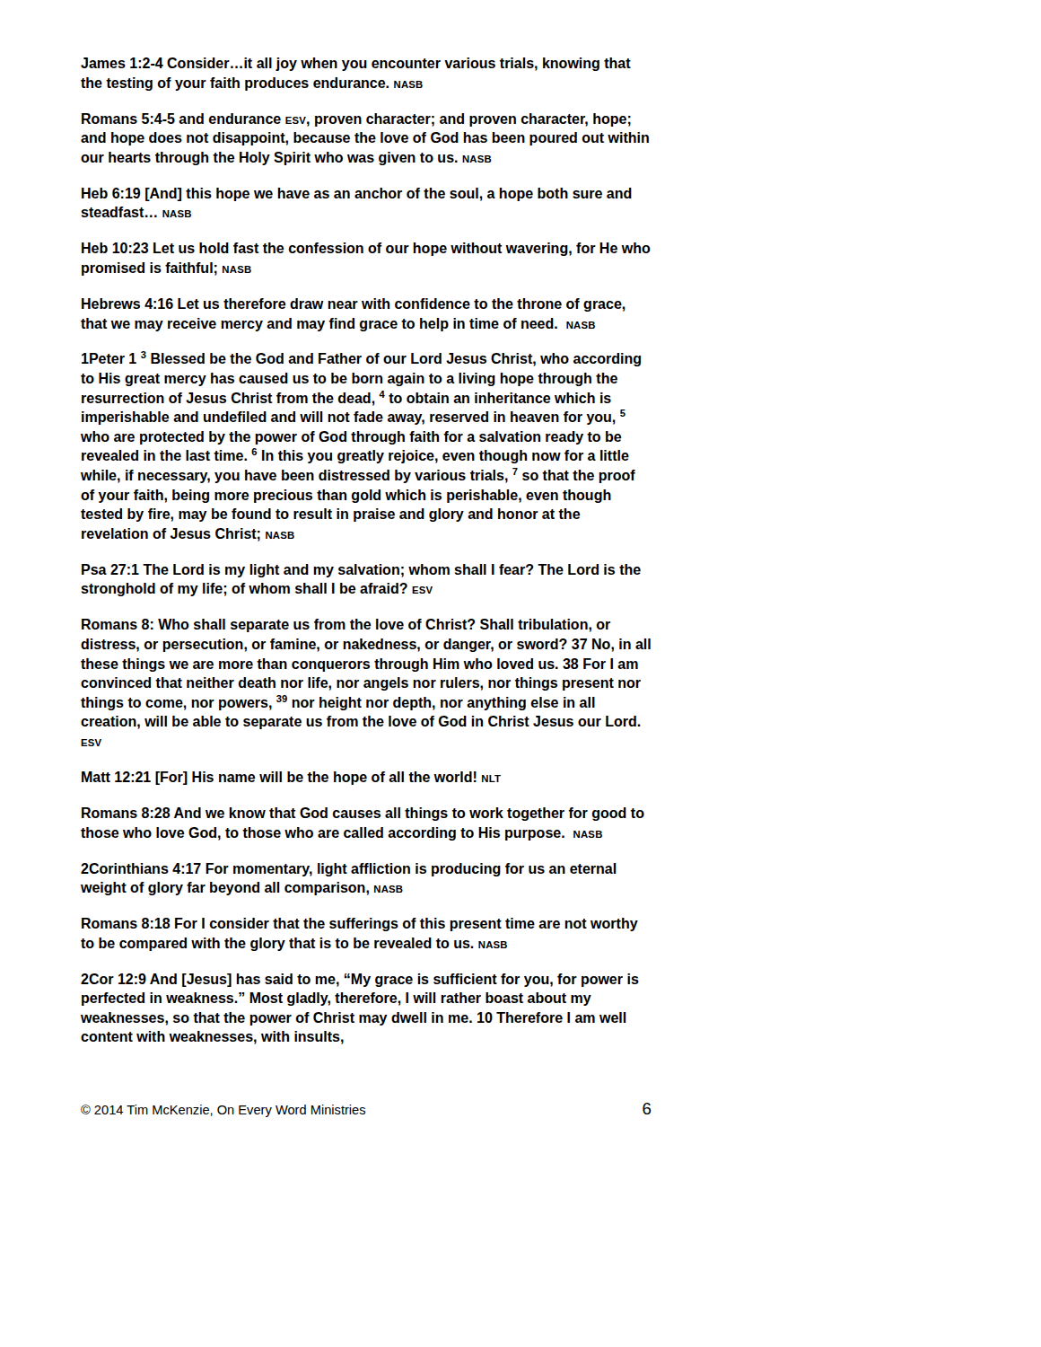James 1:2-4 Consider…it all joy when you encounter various trials, knowing that the testing of your faith produces endurance. NASB
Romans 5:4-5 and endurance ESV, proven character; and proven character, hope; and hope does not disappoint, because the love of God has been poured out within our hearts through the Holy Spirit who was given to us. NASB
Heb 6:19 [And] this hope we have as an anchor of the soul, a hope both sure and steadfast… NASB
Heb 10:23 Let us hold fast the confession of our hope without wavering, for He who promised is faithful; NASB
Hebrews 4:16 Let us therefore draw near with confidence to the throne of grace, that we may receive mercy and may find grace to help in time of need. NASB
1Peter 1 3 Blessed be the God and Father of our Lord Jesus Christ, who according to His great mercy has caused us to be born again to a living hope through the resurrection of Jesus Christ from the dead, 4 to obtain an inheritance which is imperishable and undefiled and will not fade away, reserved in heaven for you, 5 who are protected by the power of God through faith for a salvation ready to be revealed in the last time. 6 In this you greatly rejoice, even though now for a little while, if necessary, you have been distressed by various trials, 7 so that the proof of your faith, being more precious than gold which is perishable, even though tested by fire, may be found to result in praise and glory and honor at the revelation of Jesus Christ; NASB
Psa 27:1 The Lord is my light and my salvation; whom shall I fear? The Lord is the stronghold of my life; of whom shall I be afraid? ESV
Romans 8: Who shall separate us from the love of Christ? Shall tribulation, or distress, or persecution, or famine, or nakedness, or danger, or sword? 37 No, in all these things we are more than conquerors through Him who loved us. 38 For I am convinced that neither death nor life, nor angels nor rulers, nor things present nor things to come, nor powers, 39 nor height nor depth, nor anything else in all creation, will be able to separate us from the love of God in Christ Jesus our Lord. ESV
Matt 12:21 [For] His name will be the hope of all the world! NLT
Romans 8:28 And we know that God causes all things to work together for good to those who love God, to those who are called according to His purpose. NASB
2Corinthians 4:17 For momentary, light affliction is producing for us an eternal weight of glory far beyond all comparison, NASB
Romans 8:18 For I consider that the sufferings of this present time are not worthy to be compared with the glory that is to be revealed to us. NASB
2Cor 12:9 And [Jesus] has said to me, “My grace is sufficient for you, for power is perfected in weakness.” Most gladly, therefore, I will rather boast about my weaknesses, so that the power of Christ may dwell in me. 10 Therefore I am well content with weaknesses, with insults,
© 2014 Tim McKenzie, On Every Word Ministries 6